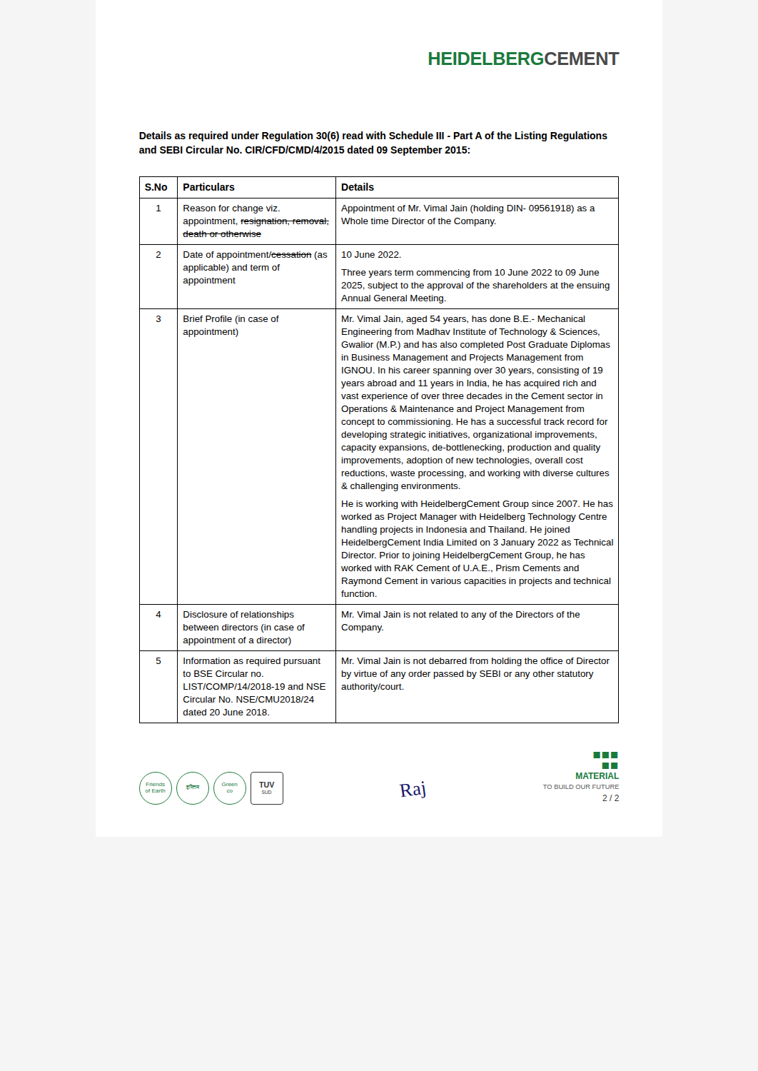HEIDELBERG CEMENT
Details as required under Regulation 30(6) read with Schedule III - Part A of the Listing Regulations and SEBI Circular No. CIR/CFD/CMD/4/2015 dated 09 September 2015:
| S.No | Particulars | Details |
| --- | --- | --- |
| 1 | Reason for change viz. appointment, resignation, removal, death or otherwise | Appointment of Mr. Vimal Jain (holding DIN- 09561918) as a Whole time Director of the Company. |
| 2 | Date of appointment/ cessation (as applicable) and term of appointment | 10 June 2022. Three years term commencing from 10 June 2022 to 09 June 2025, subject to the approval of the shareholders at the ensuing Annual General Meeting. |
| 3 | Brief Profile (in case of appointment) | Mr. Vimal Jain, aged 54 years, has done B.E.- Mechanical Engineering from Madhav Institute of Technology & Sciences, Gwalior (M.P.) and has also completed Post Graduate Diplomas in Business Management and Projects Management from IGNOU. In his career spanning over 30 years, consisting of 19 years abroad and 11 years in India, he has acquired rich and vast experience of over three decades in the Cement sector in Operations & Maintenance and Project Management from concept to commissioning. He has a successful track record for developing strategic initiatives, organizational improvements, capacity expansions, de-bottlenecking, production and quality improvements, adoption of new technologies, overall cost reductions, waste processing, and working with diverse cultures & challenging environments. He is working with HeidelbergCement Group since 2007. He has worked as Project Manager with Heidelberg Technology Centre handling projects in Indonesia and Thailand. He joined HeidelbergCement India Limited on 3 January 2022 as Technical Director. Prior to joining HeidelbergCement Group, he has worked with RAK Cement of U.A.E., Prism Cements and Raymond Cement in various capacities in projects and technical function. |
| 4 | Disclosure of relationships between directors (in case of appointment of a director) | Mr. Vimal Jain is not related to any of the Directors of the Company. |
| 5 | Information as required pursuant to BSE Circular no. LIST/COMP/14/2018-19 and NSE Circular No. NSE/CMU2018/24 dated 20 June 2018. | Mr. Vimal Jain is not debarred from holding the office of Director by virtue of any order passed by SEBI or any other statutory authority/court. |
Friends
of Earth
हरितम
Green
co
TUV
SUD
Raj
■■■
■■
MATERIAL
TO BUILD OUR FUTURE
2 / 2